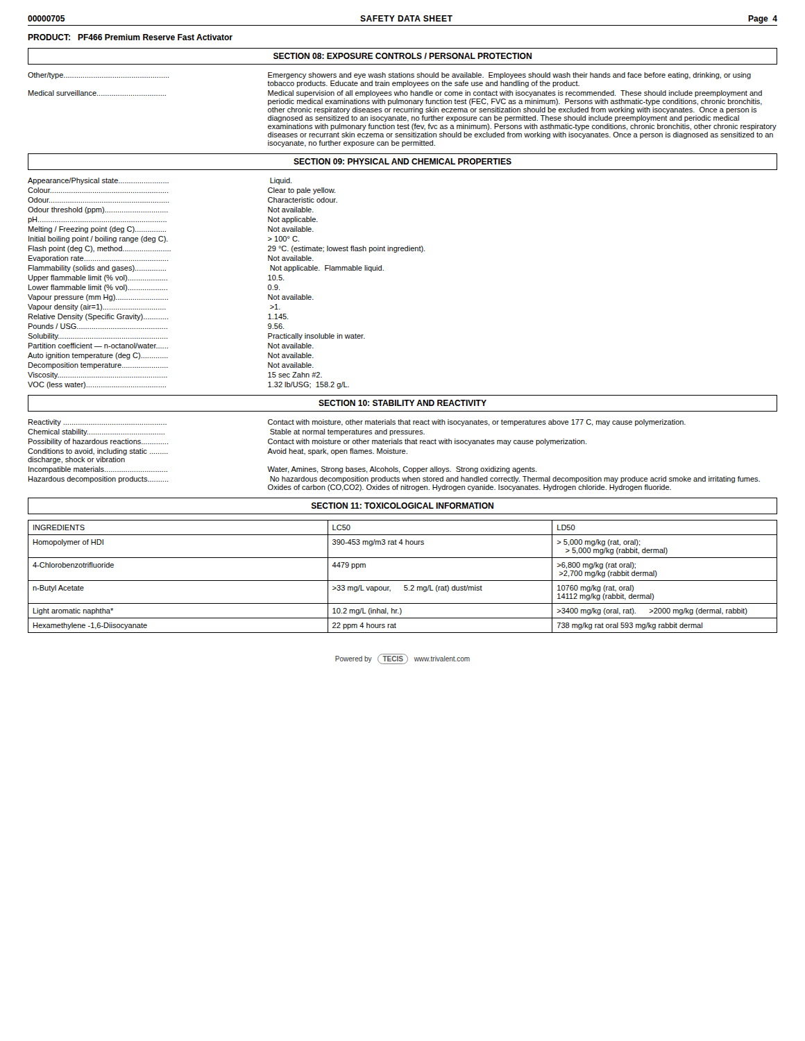00000705 SAFETY DATA SHEET Page 4
PRODUCT: PF466 Premium Reserve Fast Activator
SECTION 08: EXPOSURE CONTROLS / PERSONAL PROTECTION
| Other/type .................................................. | Emergency showers and eye wash stations should be available. Employees should wash their hands and face before eating, drinking, or using tobacco products. Educate and train employees on the safe use and handling of the product. |
| Medical surveillance ................................. | Medical supervision of all employees who handle or come in contact with isocyanates is recommended. These should include preemployment and periodic medical examinations with pulmonary function test (FEC, FVC as a minimum). Persons with asthmatic-type conditions, chronic bronchitis, other chronic respiratory diseases or recurring skin eczema or sensitization should be excluded from working with isocyanates. Once a person is diagnosed as sensitized to an isocyanate, no further exposure can be permitted. These should include preemployment and periodic medical examinations with pulmonary function test (fev, fvc as a minimum). Persons with asthmatic-type conditions, chronic bronchitis, other chronic respiratory diseases or recurrant skin eczema or sensitization should be excluded from working with isocyanates. Once a person is diagnosed as sensitized to an isocyanate, no further exposure can be permitted. |
SECTION 09: PHYSICAL AND CHEMICAL PROPERTIES
| Appearance/Physical state ........................ | Liquid. |
| Colour ........................................................ | Clear to pale yellow. |
| Odour ......................................................... | Characteristic odour. |
| Odour threshold (ppm) .............................. | Not available. |
| pH ............................................................. | Not applicable. |
| Melting / Freezing point (deg C) ............... | Not available. |
| Initial boiling point / boiling range (deg C). | > 100° C. |
| Flash point (deg C), method ....................... | 29 °C. (estimate; lowest flash point ingredient). |
| Evaporation rate ........................................ | Not available. |
| Flammability (solids and gases) ............... | Not applicable. Flammable liquid. |
| Upper flammable limit (% vol) ................... | 10.5. |
| Lower flammable limit (% vol) ................... | 0.9. |
| Vapour pressure (mm Hg) ......................... | Not available. |
| Vapour density (air=1) .............................. | >1. |
| Relative Density (Specific Gravity) ............ | 1.145. |
| Pounds / USG ........................................... | 9.56. |
| Solubility .................................................... | Practically insoluble in water. |
| Partition coefficient — n-octanol/water ...... | Not available. |
| Auto ignition temperature (deg C) ............. | Not available. |
| Decomposition temperature ...................... | Not available. |
| Viscosity .................................................... | 15 sec Zahn #2. |
| VOC (less water) ...................................... | 1.32 lb/USG; 158.2 g/L. |
SECTION 10: STABILITY AND REACTIVITY
| Reactivity ................................................. | Contact with moisture, other materials that react with isocyanates, or temperatures above 177 C, may cause polymerization. |
| Chemical stability ..................................... | Stable at normal temperatures and pressures. |
| Possibility of hazardous reactions ............. | Contact with moisture or other materials that react with isocyanates may cause polymerization. |
| Conditions to avoid, including static ......... discharge, shock or vibration | Avoid heat, spark, open flames. Moisture. |
| Incompatible materials .............................. | Water, Amines, Strong bases, Alcohols, Copper alloys. Strong oxidizing agents. |
| Hazardous decomposition products .......... | No hazardous decomposition products when stored and handled correctly. Thermal decomposition may produce acrid smoke and irritating fumes. Oxides of carbon (CO,CO2). Oxides of nitrogen. Hydrogen cyanide. Isocyanates. Hydrogen chloride. Hydrogen fluoride. |
SECTION 11: TOXICOLOGICAL INFORMATION
| INGREDIENTS | LC50 | LD50 |
| --- | --- | --- |
| Homopolymer of HDI | 390-453 mg/m3 rat 4 hours | > 5,000 mg/kg (rat, oral); > 5,000 mg/kg (rabbit, dermal) |
| 4-Chlorobenzotrifluoride | 4479 ppm | >6,800 mg/kg (rat oral); >2,700 mg/kg (rabbit dermal) |
| n-Butyl Acetate | >33 mg/L vapour, 5.2 mg/L (rat) dust/mist | 10760 mg/kg (rat, oral) 14112 mg/kg (rabbit, dermal) |
| Light aromatic naphtha* | 10.2 mg/L (inhal, hr.) | >3400 mg/kg (oral, rat). >2000 mg/kg (dermal, rabbit) |
| Hexamethylene -1,6-Diisocyanate | 22 ppm 4 hours rat | 738 mg/kg rat oral 593 mg/kg rabbit dermal |
Powered by TECIS www.trivalent.com